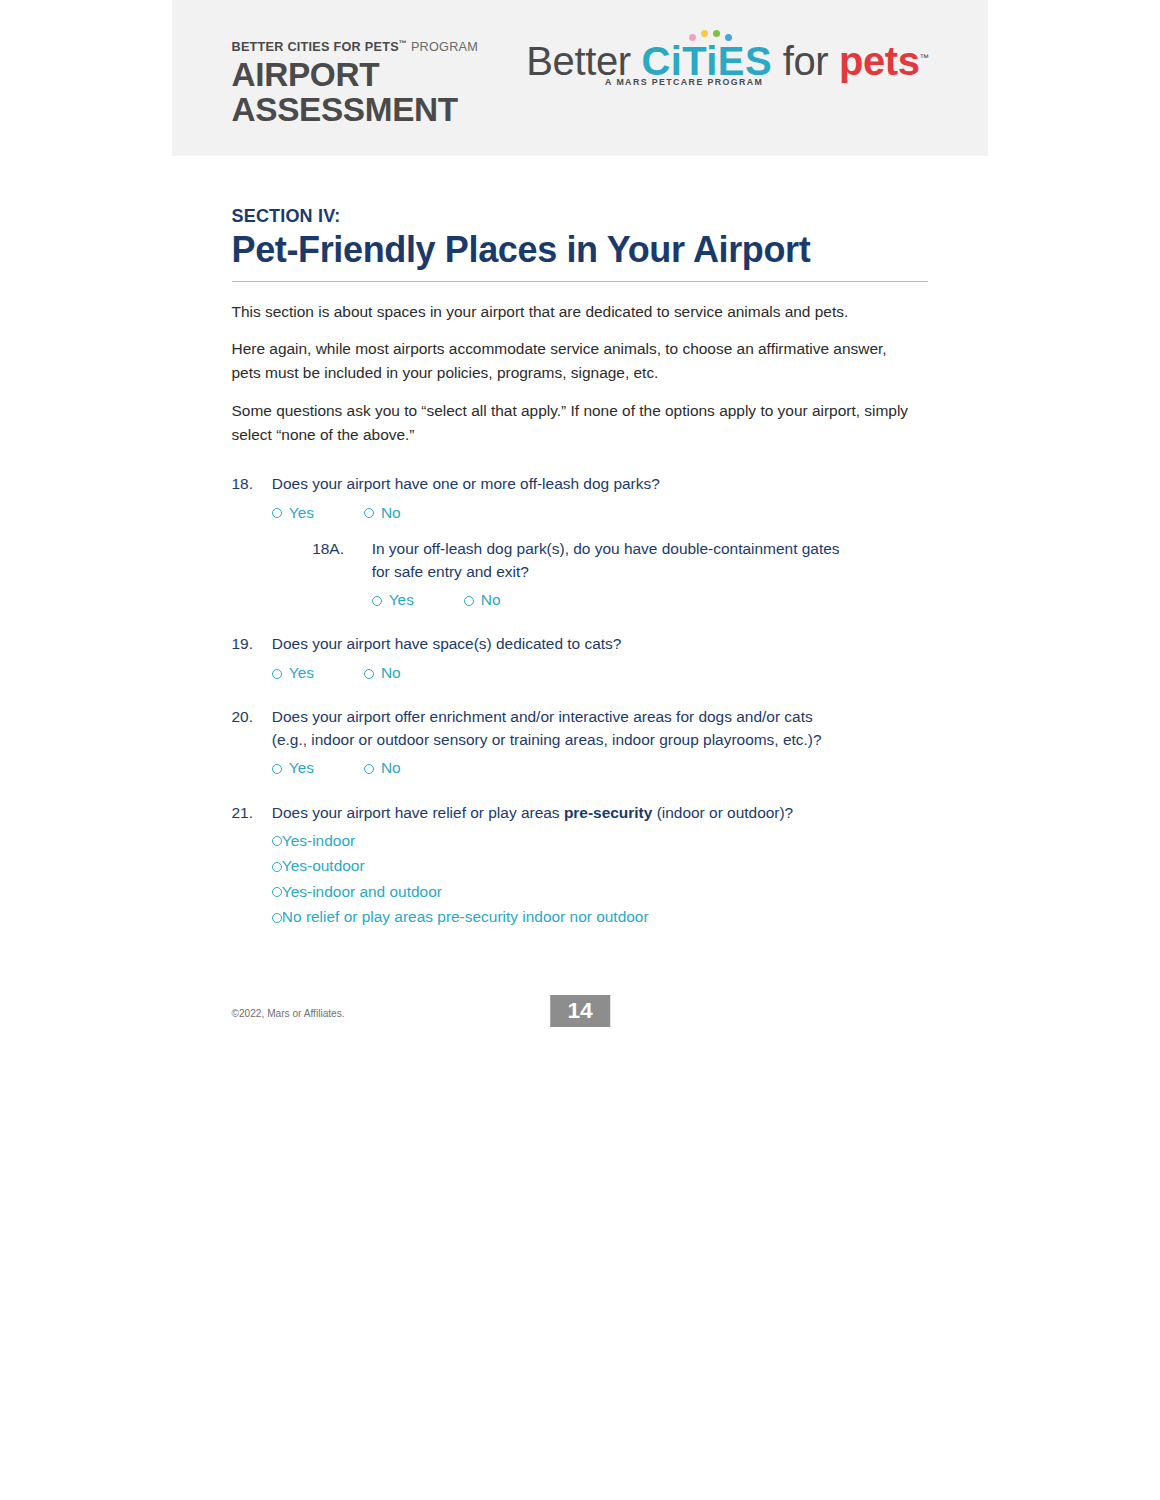BETTER CITIES FOR PETS™ PROGRAM
AIRPORT ASSESSMENT
Better CiTiES for pets™
A MARS PETCARE PROGRAM
SECTION IV:
Pet-Friendly Places in Your Airport
This section is about spaces in your airport that are dedicated to service animals and pets.
Here again, while most airports accommodate service animals, to choose an affirmative answer, pets must be included in your policies, programs, signage, etc.
Some questions ask you to “select all that apply.” If none of the options apply to your airport, simply select “none of the above.”
Does your airport have one or more off-leash dog parks?
Yes No
18A. In your off-leash dog park(s), do you have double-containment gates
for safe entry and exit?
Yes No
Does your airport have space(s) dedicated to cats?
Yes No
Does your airport offer enrichment and/or interactive areas for dogs and/or cats
(e.g., indoor or outdoor sensory or training areas, indoor group playrooms, etc.)?
Yes No
Does your airport have relief or play areas pre-security (indoor or outdoor)?
Yes-indoor Yes-outdoor Yes-indoor and outdoor No relief or play areas pre-security indoor nor outdoor
©2022, Mars or Affiliates.
14